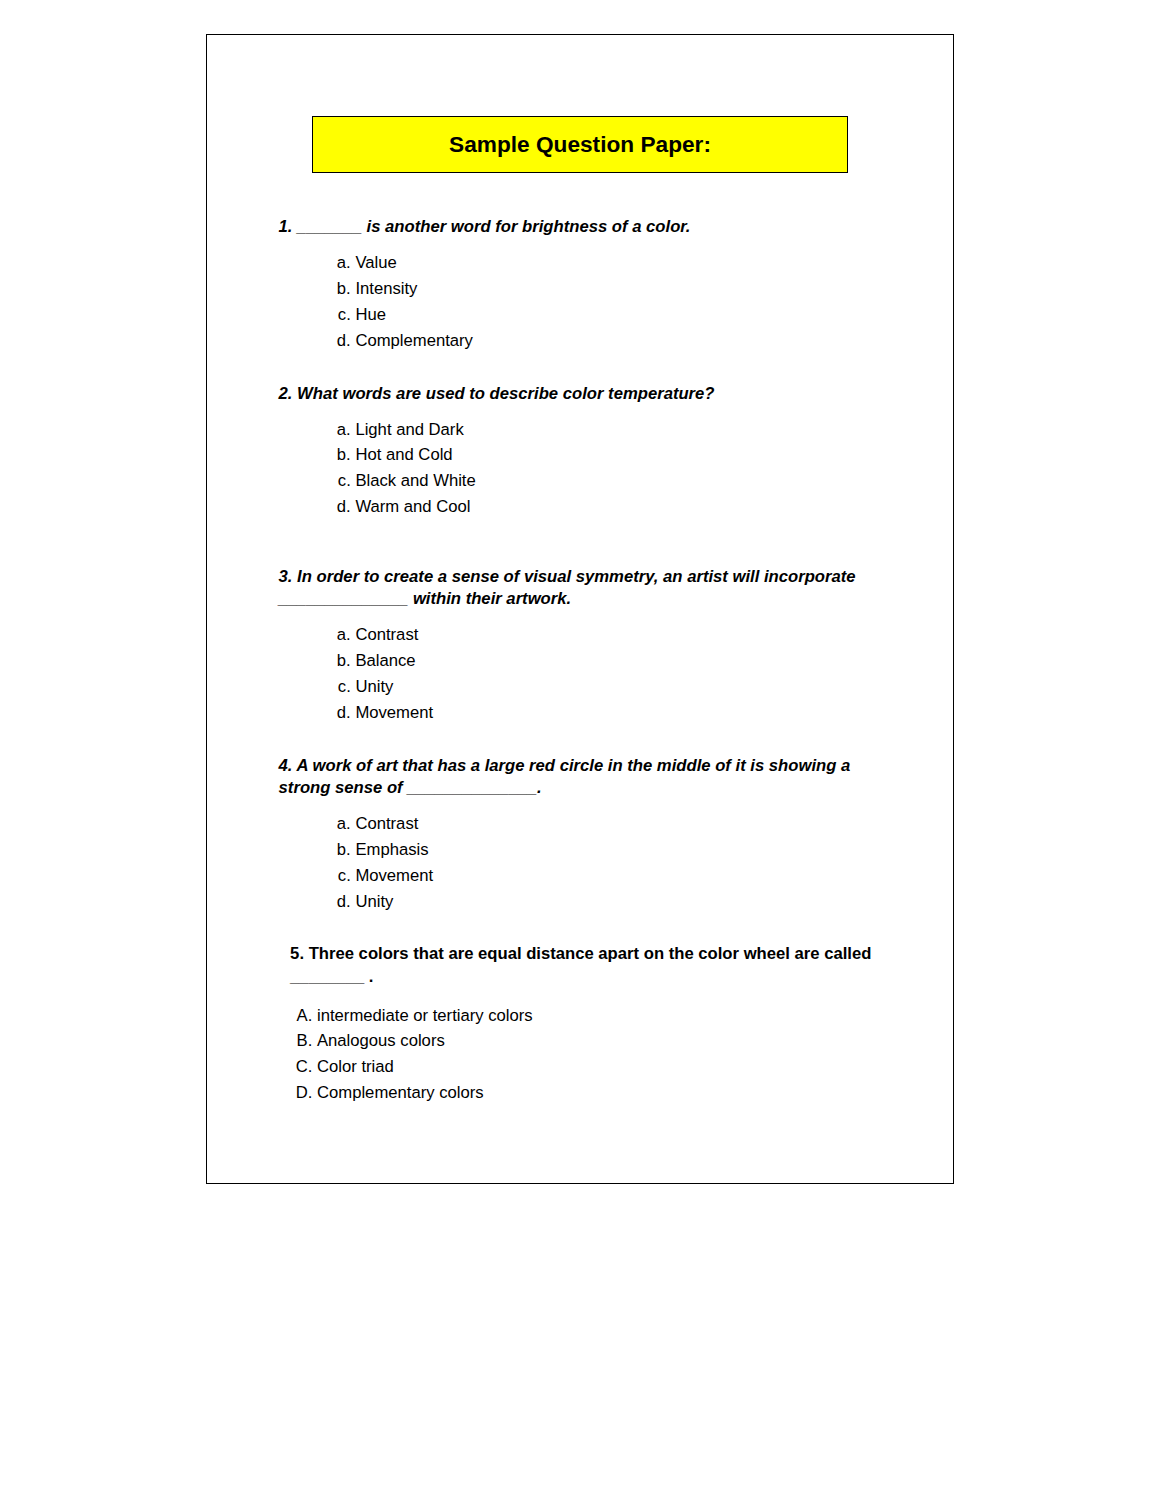Sample Question Paper:
1. _______ is another word for brightness of a color.
Value
Intensity
Hue
Complementary
2. What words are used to describe color temperature?
Light and Dark
Hot and Cold
Black and White
Warm and Cool
3. In order to create a sense of visual symmetry, an artist will incorporate ______________ within their artwork.
Contrast
Balance
Unity
Movement
4. A work of art that has a large red circle in the middle of it is showing a strong sense of ______________.
Contrast
Emphasis
Movement
Unity
5. Three colors that are equal distance apart on the color wheel are called ________ .
intermediate or tertiary colors
Analogous colors
Color triad
Complementary colors